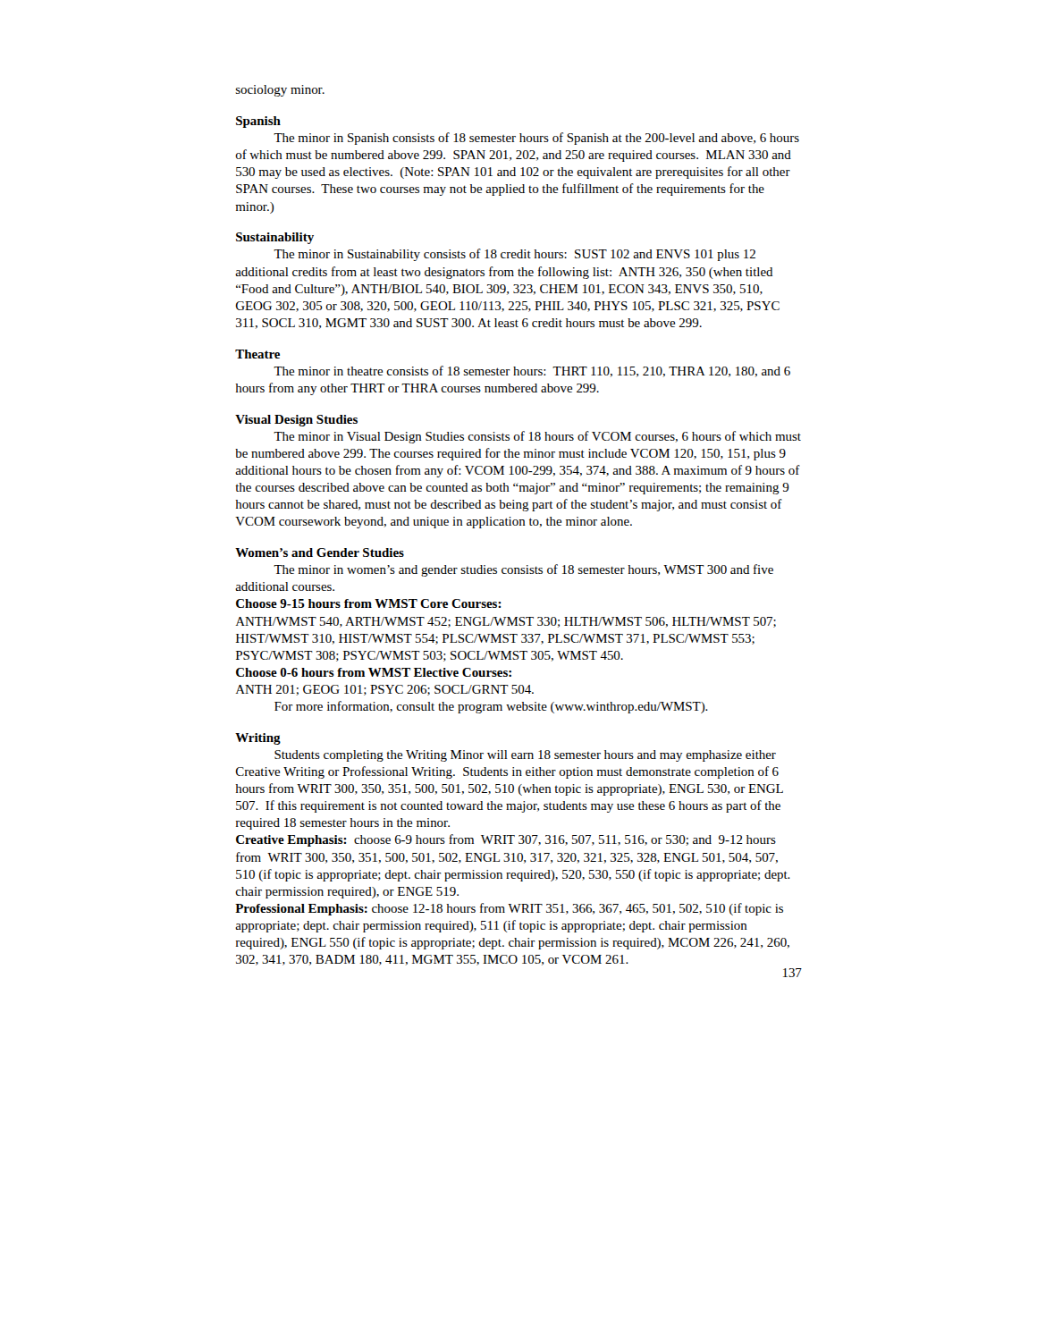sociology minor.
Spanish
The minor in Spanish consists of 18 semester hours of Spanish at the 200-level and above, 6 hours of which must be numbered above 299. SPAN 201, 202, and 250 are required courses. MLAN 330 and 530 may be used as electives. (Note: SPAN 101 and 102 or the equivalent are prerequisites for all other SPAN courses. These two courses may not be applied to the fulfillment of the requirements for the minor.)
Sustainability
The minor in Sustainability consists of 18 credit hours: SUST 102 and ENVS 101 plus 12 additional credits from at least two designators from the following list: ANTH 326, 350 (when titled “Food and Culture”), ANTH/BIOL 540, BIOL 309, 323, CHEM 101, ECON 343, ENVS 350, 510, GEOG 302, 305 or 308, 320, 500, GEOL 110/113, 225, PHIL 340, PHYS 105, PLSC 321, 325, PSYC 311, SOCL 310, MGMT 330 and SUST 300. At least 6 credit hours must be above 299.
Theatre
The minor in theatre consists of 18 semester hours: THRT 110, 115, 210, THRA 120, 180, and 6 hours from any other THRT or THRA courses numbered above 299.
Visual Design Studies
The minor in Visual Design Studies consists of 18 hours of VCOM courses, 6 hours of which must be numbered above 299. The courses required for the minor must include VCOM 120, 150, 151, plus 9 additional hours to be chosen from any of: VCOM 100-299, 354, 374, and 388. A maximum of 9 hours of the courses described above can be counted as both “major” and “minor” requirements; the remaining 9 hours cannot be shared, must not be described as being part of the student’s major, and must consist of VCOM coursework beyond, and unique in application to, the minor alone.
Women’s and Gender Studies
The minor in women’s and gender studies consists of 18 semester hours, WMST 300 and five additional courses.
Choose 9-15 hours from WMST Core Courses:
ANTH/WMST 540, ARTH/WMST 452; ENGL/WMST 330; HLTH/WMST 506, HLTH/WMST 507; HIST/WMST 310, HIST/WMST 554; PLSC/WMST 337, PLSC/WMST 371, PLSC/WMST 553; PSYC/WMST 308; PSYC/WMST 503; SOCL/WMST 305, WMST 450.
Choose 0-6 hours from WMST Elective Courses:
ANTH 201; GEOG 101; PSYC 206; SOCL/GRNT 504.
For more information, consult the program website (www.winthrop.edu/WMST).
Writing
Students completing the Writing Minor will earn 18 semester hours and may emphasize either Creative Writing or Professional Writing. Students in either option must demonstrate completion of 6 hours from WRIT 300, 350, 351, 500, 501, 502, 510 (when topic is appropriate), ENGL 530, or ENGL 507. If this requirement is not counted toward the major, students may use these 6 hours as part of the required 18 semester hours in the minor.
Creative Emphasis: choose 6-9 hours from WRIT 307, 316, 507, 511, 516, or 530; and 9-12 hours from WRIT 300, 350, 351, 500, 501, 502, ENGL 310, 317, 320, 321, 325, 328, ENGL 501, 504, 507, 510 (if topic is appropriate; dept. chair permission required), 520, 530, 550 (if topic is appropriate; dept. chair permission required), or ENGE 519.
Professional Emphasis: choose 12-18 hours from WRIT 351, 366, 367, 465, 501, 502, 510 (if topic is appropriate; dept. chair permission required), 511 (if topic is appropriate; dept. chair permission required), ENGL 550 (if topic is appropriate; dept. chair permission is required), MCOM 226, 241, 260, 302, 341, 370, BADM 180, 411, MGMT 355, IMCO 105, or VCOM 261.
137